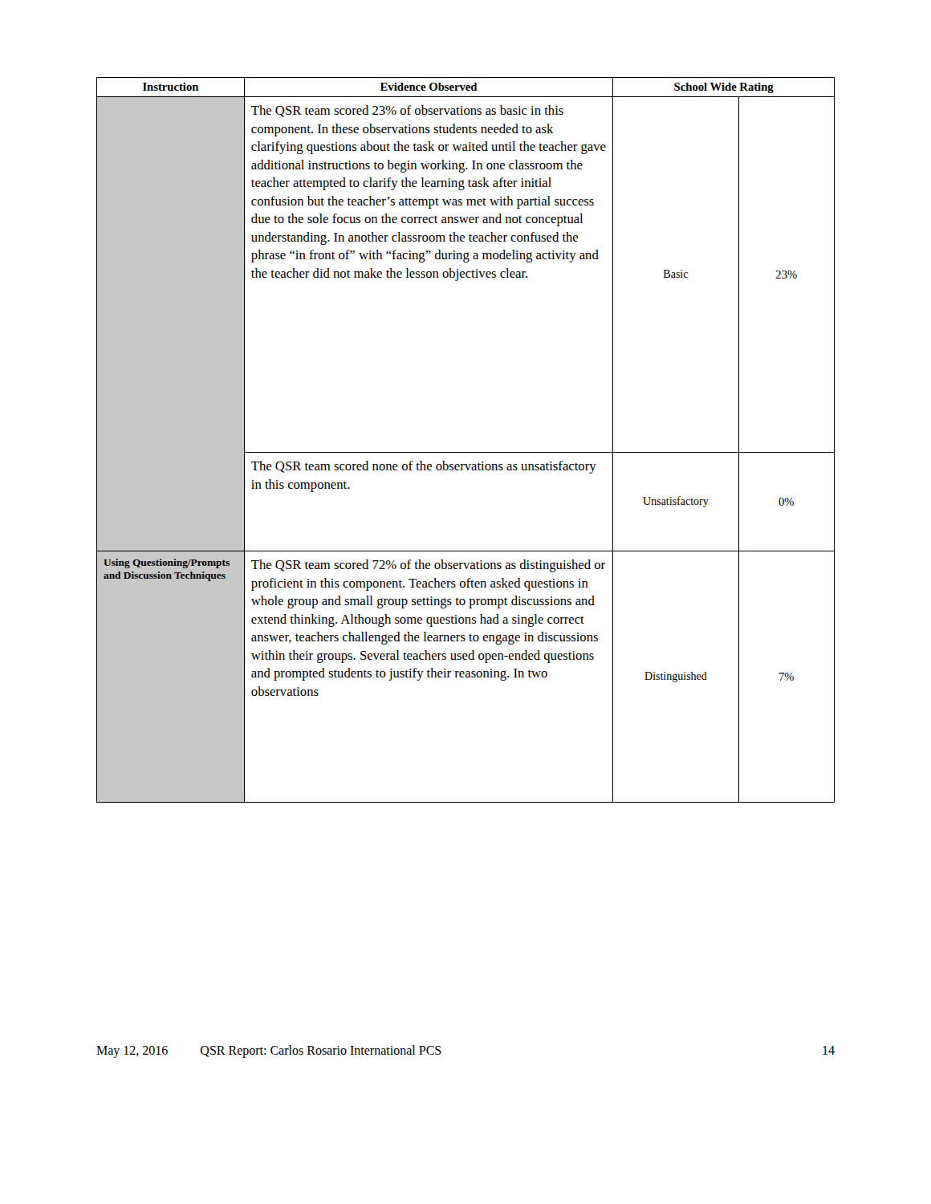| Instruction | Evidence Observed | School Wide Rating |
| --- | --- | --- |
| | The QSR team scored 23% of observations as basic in this component. In these observations students needed to ask clarifying questions about the task or waited until the teacher gave additional instructions to begin working. In one classroom the teacher attempted to clarify the learning task after initial confusion but the teacher’s attempt was met with partial success due to the sole focus on the correct answer and not conceptual understanding. In another classroom the teacher confused the phrase “in front of” with “facing” during a modeling activity and the teacher did not make the lesson objectives clear. | Basic | 23% |
| The QSR team scored none of the observations as unsatisfactory in this component. | Unsatisfactory | 0% |
| Using Questioning/Prompts and Discussion Techniques | The QSR team scored 72% of the observations as distinguished or proficient in this component. Teachers often asked questions in whole group and small group settings to prompt discussions and extend thinking. Although some questions had a single correct answer, teachers challenged the learners to engage in discussions within their groups. Several teachers used open-ended questions and prompted students to justify their reasoning. In two observations | Distinguished | 7% |
May 12, 2016 QSR Report: Carlos Rosario International PCS 14